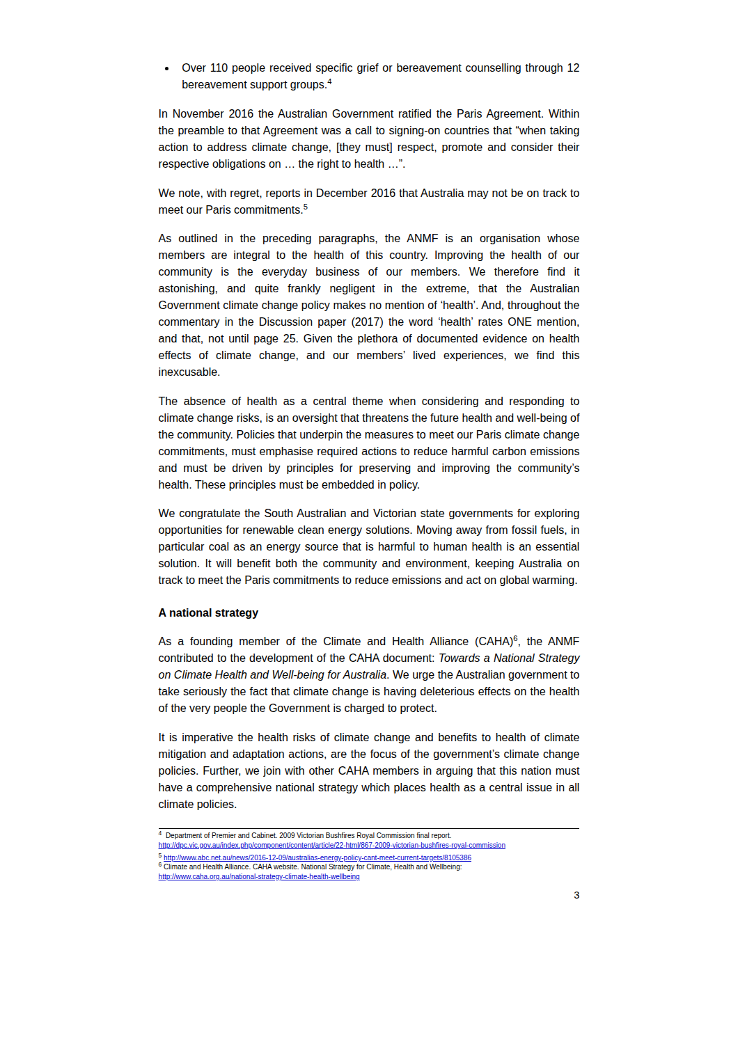Over 110 people received specific grief or bereavement counselling through 12 bereavement support groups.4
In November 2016 the Australian Government ratified the Paris Agreement. Within the preamble to that Agreement was a call to signing-on countries that “when taking action to address climate change, [they must] respect, promote and consider their respective obligations on … the right to health …”.
We note, with regret, reports in December 2016 that Australia may not be on track to meet our Paris commitments.5
As outlined in the preceding paragraphs, the ANMF is an organisation whose members are integral to the health of this country. Improving the health of our community is the everyday business of our members. We therefore find it astonishing, and quite frankly negligent in the extreme, that the Australian Government climate change policy makes no mention of ‘health’. And, throughout the commentary in the Discussion paper (2017) the word ‘health’ rates ONE mention, and that, not until page 25. Given the plethora of documented evidence on health effects of climate change, and our members’ lived experiences, we find this inexcusable.
The absence of health as a central theme when considering and responding to climate change risks, is an oversight that threatens the future health and well-being of the community. Policies that underpin the measures to meet our Paris climate change commitments, must emphasise required actions to reduce harmful carbon emissions and must be driven by principles for preserving and improving the community’s health. These principles must be embedded in policy.
We congratulate the South Australian and Victorian state governments for exploring opportunities for renewable clean energy solutions. Moving away from fossil fuels, in particular coal as an energy source that is harmful to human health is an essential solution. It will benefit both the community and environment, keeping Australia on track to meet the Paris commitments to reduce emissions and act on global warming.
A national strategy
As a founding member of the Climate and Health Alliance (CAHA)6, the ANMF contributed to the development of the CAHA document: Towards a National Strategy on Climate Health and Well-being for Australia. We urge the Australian government to take seriously the fact that climate change is having deleterious effects on the health of the very people the Government is charged to protect.
It is imperative the health risks of climate change and benefits to health of climate mitigation and adaptation actions, are the focus of the government’s climate change policies. Further, we join with other CAHA members in arguing that this nation must have a comprehensive national strategy which places health as a central issue in all climate policies.
4 Department of Premier and Cabinet. 2009 Victorian Bushfires Royal Commission final report.
http://dpc.vic.gov.au/index.php/component/content/article/22-html/867-2009-victorian-bushfires-royal-commission
5 http://www.abc.net.au/news/2016-12-09/australias-energy-policy-cant-meet-current-targets/8105386
6 Climate and Health Alliance. CAHA website. National Strategy for Climate, Health and Wellbeing:
http://www.caha.org.au/national-strategy-climate-health-wellbeing
3